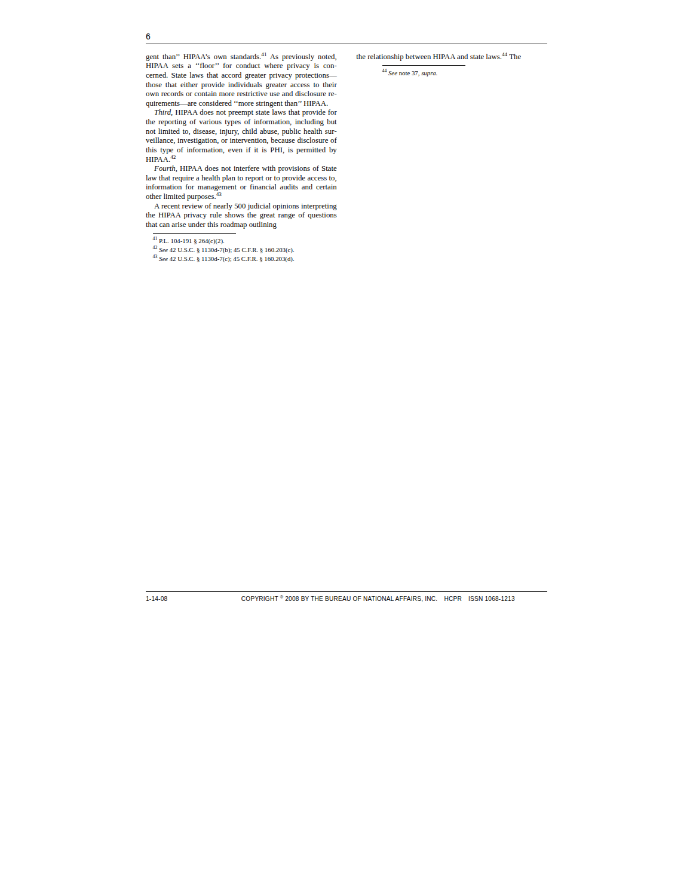6
gent than’’ HIPAA’s own standards.41 As previously noted, HIPAA sets a ‘‘floor’’ for conduct where privacy is concerned. State laws that accord greater privacy protections—those that either provide individuals greater access to their own records or contain more restrictive use and disclosure requirements—are considered ‘‘more stringent than’’ HIPAA.
Third, HIPAA does not preempt state laws that provide for the reporting of various types of information, including but not limited to, disease, injury, child abuse, public health surveillance, investigation, or intervention, because disclosure of this type of information, even if it is PHI, is permitted by HIPAA.42
Fourth, HIPAA does not interfere with provisions of State law that require a health plan to report or to provide access to, information for management or financial audits and certain other limited purposes.43
A recent review of nearly 500 judicial opinions interpreting the HIPAA privacy rule shows the great range of questions that can arise under this roadmap outlining
41 P.L. 104-191 § 264(c)(2).
42 See 42 U.S.C. § 1130d-7(b); 45 C.F.R. § 160.203(c).
43 See 42 U.S.C. § 1130d-7(c); 45 C.F.R. § 160.203(d).
the relationship between HIPAA and state laws.44 The
44 See note 37, supra.
1-14-08
COPYRIGHT ® 2008 BY THE BUREAU OF NATIONAL AFFAIRS, INC. HCPR ISSN 1068-1213